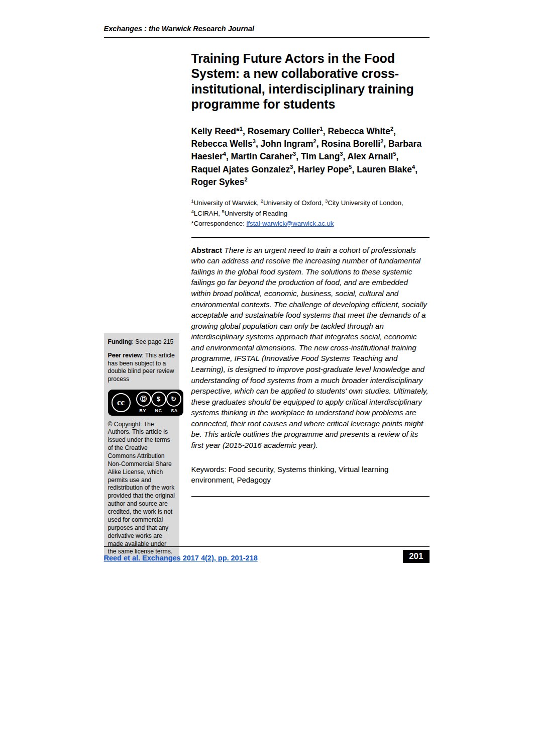Exchanges : the Warwick Research Journal
Funding: See page 215
Peer review: This article has been subject to a double blind peer review process
cc
Ⓓ
$
↻
BY NC SA
© Copyright: The Authors. This article is issued under the terms of the Creative Commons Attribution Non-Commercial Share Alike License, which permits use and redistribution of the work provided that the original author and source are credited, the work is not used for commercial purposes and that any derivative works are made available under the same license terms.
Training Future Actors in the Food System: a new collaborative cross-institutional, interdisciplinary training programme for students
Kelly Reed*1, Rosemary Collier1, Rebecca White2, Rebecca Wells3, John Ingram2, Rosina Borelli2, Barbara Haesler4, Martin Caraher3, Tim Lang3, Alex Arnall5, Raquel Ajates Gonzalez3, Harley Pope5, Lauren Blake4, Roger Sykes2
1University of Warwick, 2University of Oxford, 3City University of London, 4LCIRAH, 5University of Reading
*Correspondence: ifstal-warwick@warwick.ac.uk
Abstract There is an urgent need to train a cohort of professionals who can address and resolve the increasing number of fundamental failings in the global food system. The solutions to these systemic failings go far beyond the production of food, and are embedded within broad political, economic, business, social, cultural and environmental contexts. The challenge of developing efficient, socially acceptable and sustainable food systems that meet the demands of a growing global population can only be tackled through an interdisciplinary systems approach that integrates social, economic and environmental dimensions. The new cross-institutional training programme, IFSTAL (Innovative Food Systems Teaching and Learning), is designed to improve post-graduate level knowledge and understanding of food systems from a much broader interdisciplinary perspective, which can be applied to students' own studies. Ultimately, these graduates should be equipped to apply critical interdisciplinary systems thinking in the workplace to understand how problems are connected, their root causes and where critical leverage points might be. This article outlines the programme and presents a review of its first year (2015-2016 academic year).
Keywords: Food security, Systems thinking, Virtual learning environment, Pedagogy
Reed et al. Exchanges 2017 4(2), pp. 201-218 201